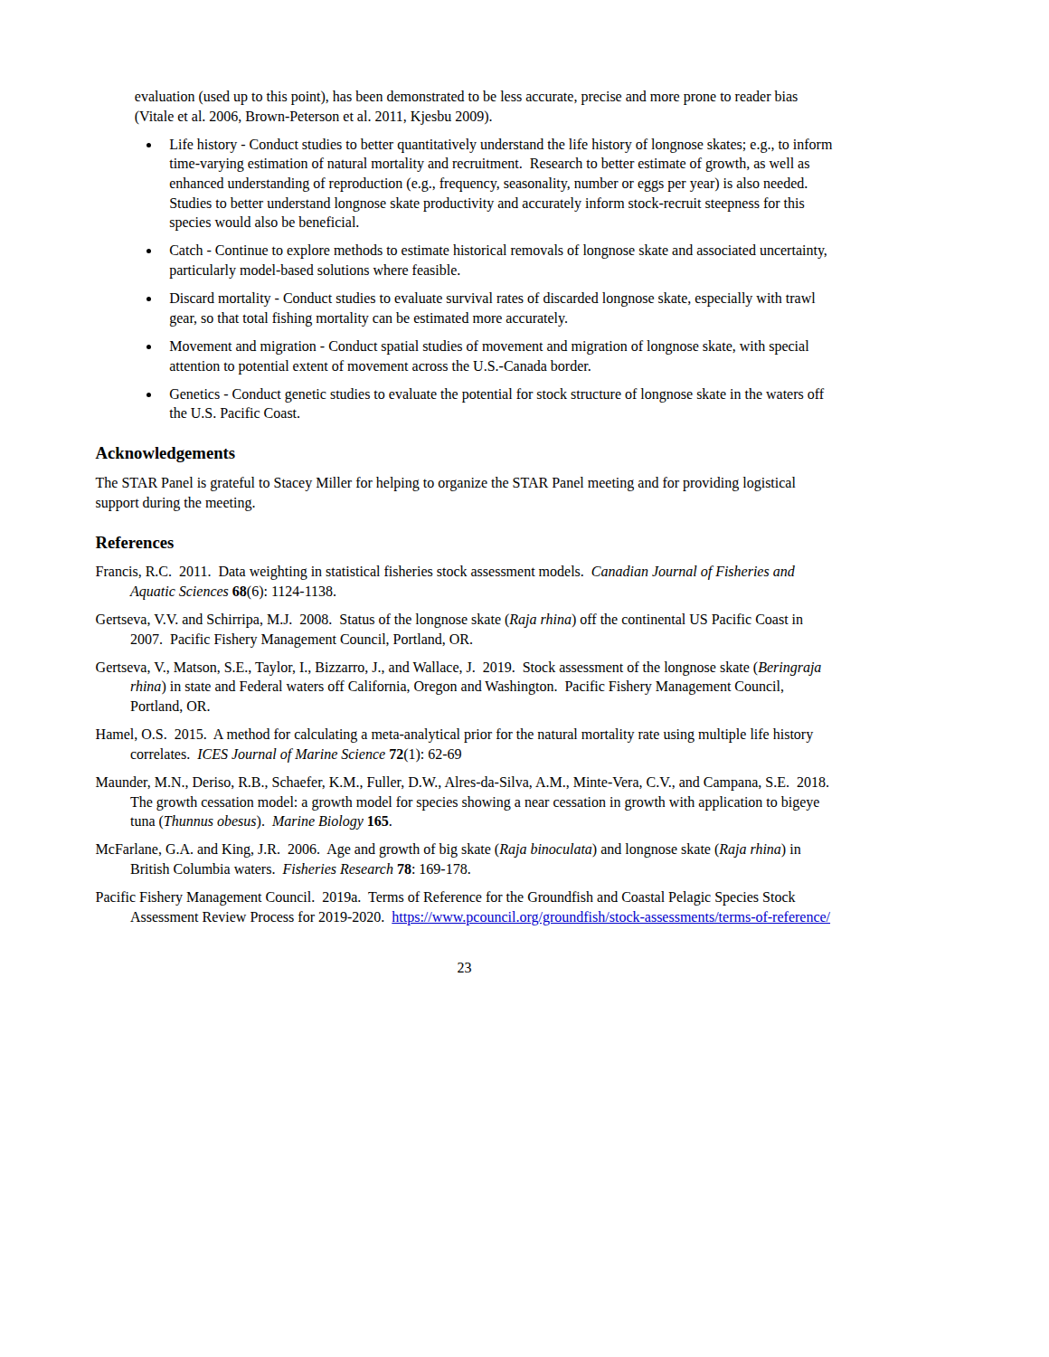evaluation (used up to this point), has been demonstrated to be less accurate, precise and more prone to reader bias (Vitale et al. 2006, Brown-Peterson et al. 2011, Kjesbu 2009).
Life history - Conduct studies to better quantitatively understand the life history of longnose skates; e.g., to inform time-varying estimation of natural mortality and recruitment. Research to better estimate of growth, as well as enhanced understanding of reproduction (e.g., frequency, seasonality, number or eggs per year) is also needed. Studies to better understand longnose skate productivity and accurately inform stock-recruit steepness for this species would also be beneficial.
Catch - Continue to explore methods to estimate historical removals of longnose skate and associated uncertainty, particularly model-based solutions where feasible.
Discard mortality - Conduct studies to evaluate survival rates of discarded longnose skate, especially with trawl gear, so that total fishing mortality can be estimated more accurately.
Movement and migration - Conduct spatial studies of movement and migration of longnose skate, with special attention to potential extent of movement across the U.S.-Canada border.
Genetics - Conduct genetic studies to evaluate the potential for stock structure of longnose skate in the waters off the U.S. Pacific Coast.
Acknowledgements
The STAR Panel is grateful to Stacey Miller for helping to organize the STAR Panel meeting and for providing logistical support during the meeting.
References
Francis, R.C. 2011. Data weighting in statistical fisheries stock assessment models. Canadian Journal of Fisheries and Aquatic Sciences 68(6): 1124-1138.
Gertseva, V.V. and Schirripa, M.J. 2008. Status of the longnose skate (Raja rhina) off the continental US Pacific Coast in 2007. Pacific Fishery Management Council, Portland, OR.
Gertseva, V., Matson, S.E., Taylor, I., Bizzarro, J., and Wallace, J. 2019. Stock assessment of the longnose skate (Beringraja rhina) in state and Federal waters off California, Oregon and Washington. Pacific Fishery Management Council, Portland, OR.
Hamel, O.S. 2015. A method for calculating a meta-analytical prior for the natural mortality rate using multiple life history correlates. ICES Journal of Marine Science 72(1): 62-69
Maunder, M.N., Deriso, R.B., Schaefer, K.M., Fuller, D.W., Alres-da-Silva, A.M., Minte-Vera, C.V., and Campana, S.E. 2018. The growth cessation model: a growth model for species showing a near cessation in growth with application to bigeye tuna (Thunnus obesus). Marine Biology 165.
McFarlane, G.A. and King, J.R. 2006. Age and growth of big skate (Raja binoculata) and longnose skate (Raja rhina) in British Columbia waters. Fisheries Research 78: 169-178.
Pacific Fishery Management Council. 2019a. Terms of Reference for the Groundfish and Coastal Pelagic Species Stock Assessment Review Process for 2019-2020. https://www.pcouncil.org/groundfish/stock-assessments/terms-of-reference/
23